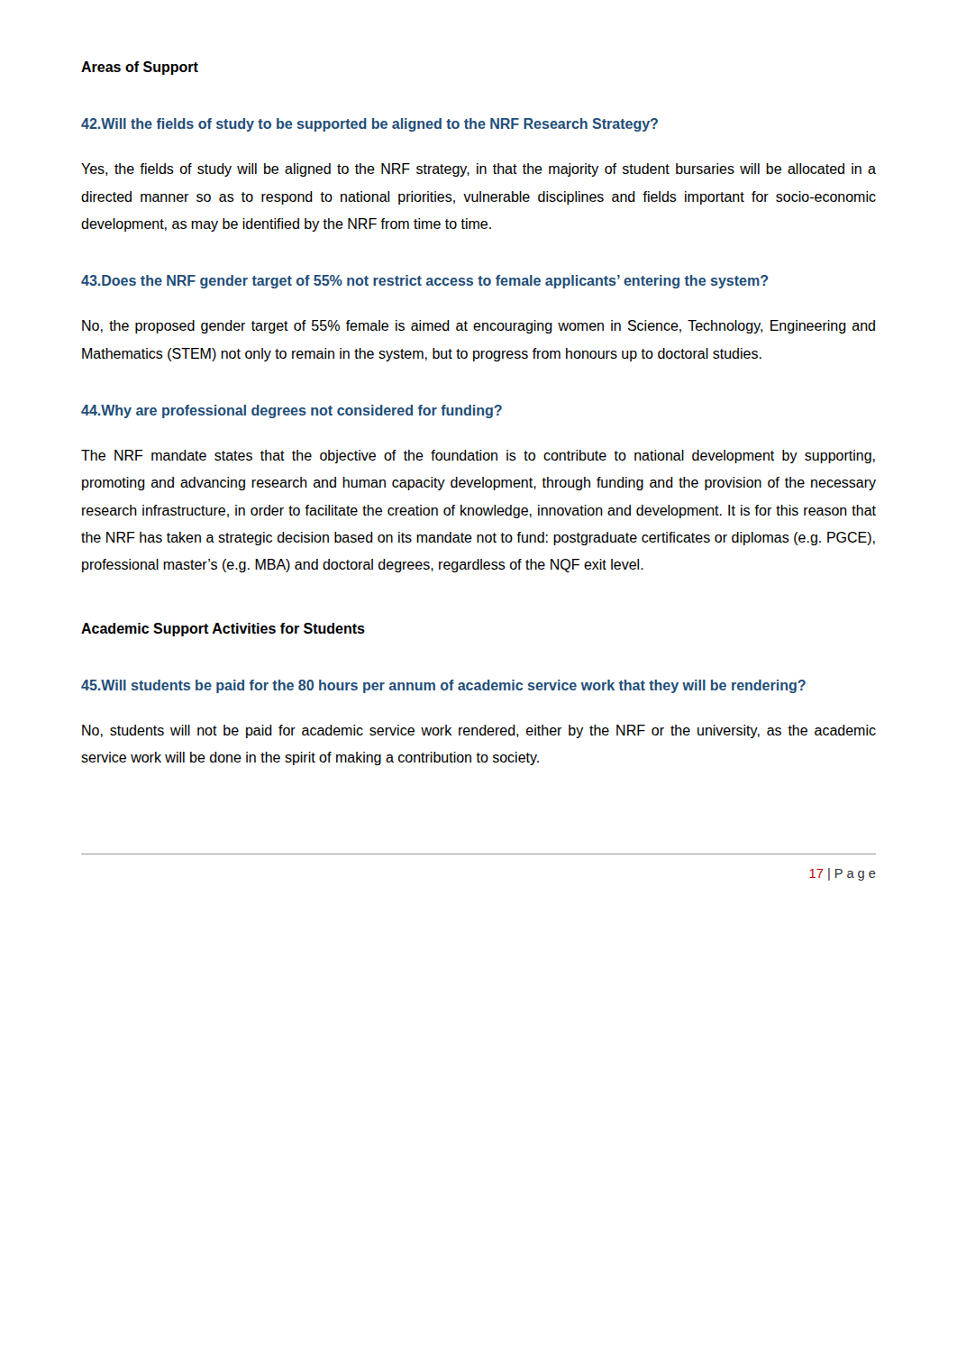Areas of Support
42.Will the fields of study to be supported be aligned to the NRF Research Strategy?
Yes, the fields of study will be aligned to the NRF strategy, in that the majority of student bursaries will be allocated in a directed manner so as to respond to national priorities, vulnerable disciplines and fields important for socio-economic development, as may be identified by the NRF from time to time.
43.Does the NRF gender target of 55% not restrict access to female applicants’ entering the system?
No, the proposed gender target of 55% female is aimed at encouraging women in Science, Technology, Engineering and Mathematics (STEM) not only to remain in the system, but to progress from honours up to doctoral studies.
44.Why are professional degrees not considered for funding?
The NRF mandate states that the objective of the foundation is to contribute to national development by supporting, promoting and advancing research and human capacity development, through funding and the provision of the necessary research infrastructure, in order to facilitate the creation of knowledge, innovation and development. It is for this reason that the NRF has taken a strategic decision based on its mandate not to fund: postgraduate certificates or diplomas (e.g. PGCE), professional master’s (e.g. MBA) and doctoral degrees, regardless of the NQF exit level.
Academic Support Activities for Students
45.Will students be paid for the 80 hours per annum of academic service work that they will be rendering?
No, students will not be paid for academic service work rendered, either by the NRF or the university, as the academic service work will be done in the spirit of making a contribution to society.
17 | P a g e